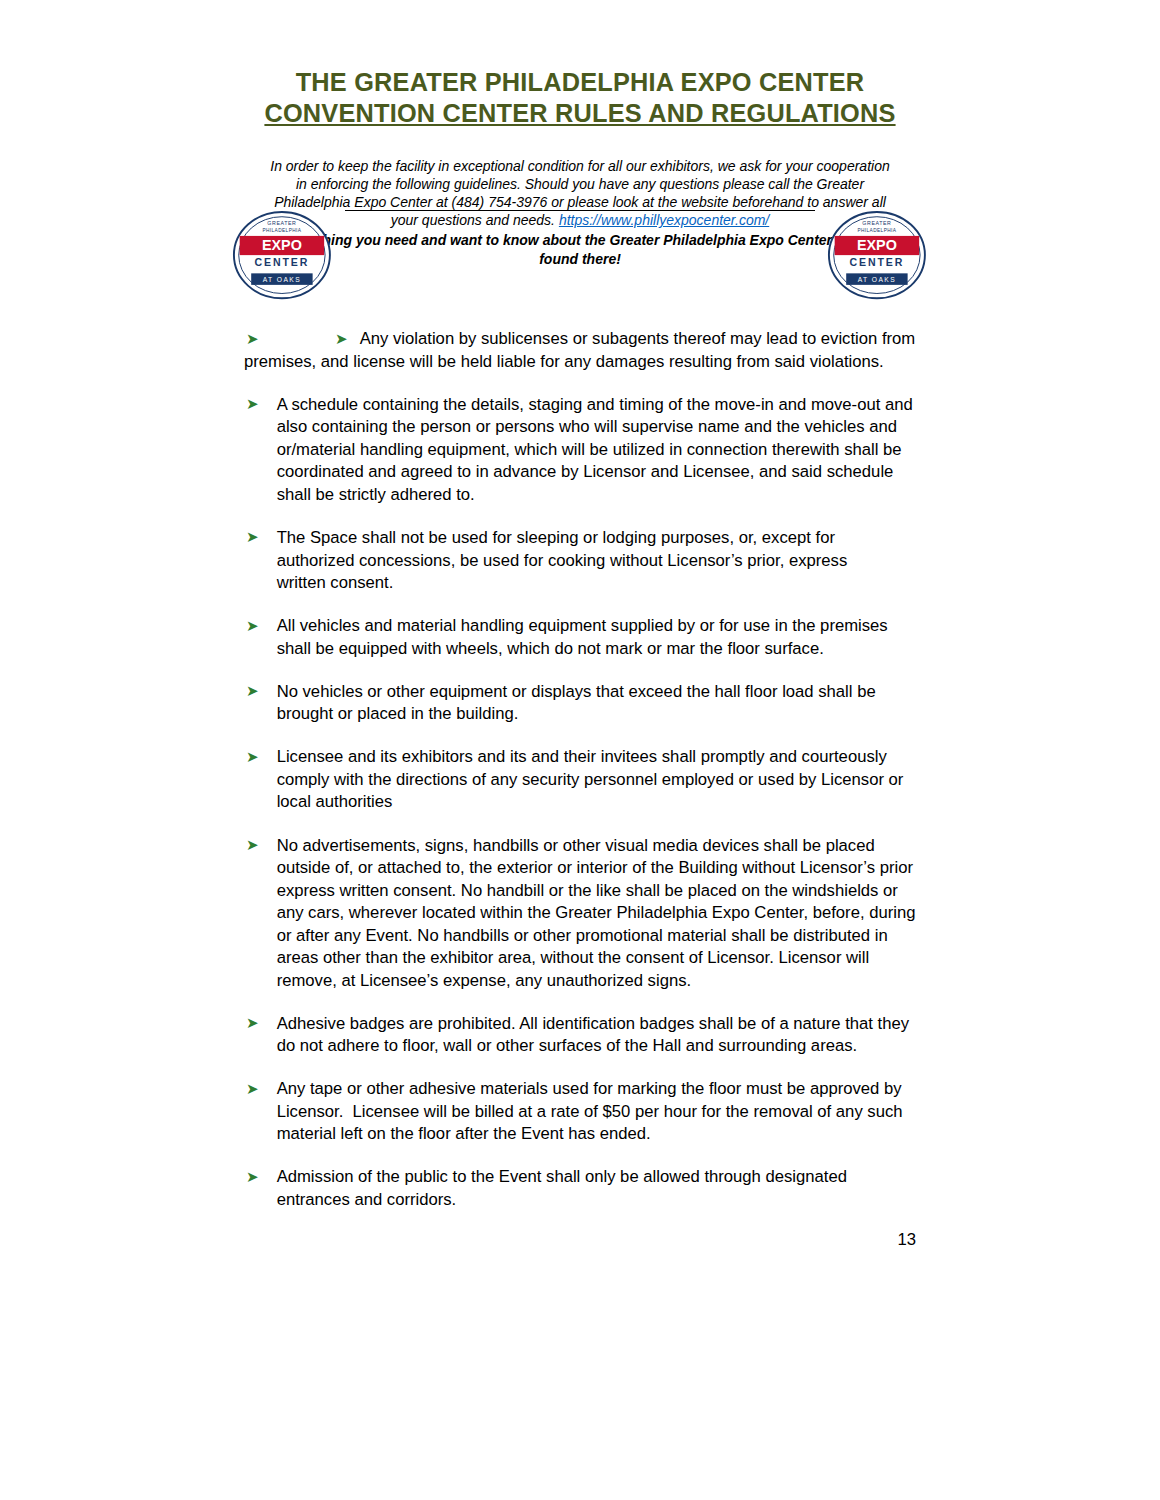THE GREATER PHILADELPHIA EXPO CENTER CONVENTION CENTER RULES AND REGULATIONS
In order to keep the facility in exceptional condition for all our exhibitors, we ask for your cooperation in enforcing the following guidelines. Should you have any questions please call the Greater Philadelphia Expo Center at (484) 754-3976 or please look at the website beforehand to answer all your questions and needs. https://www.phillyexpocenter.com/ Everything you need and want to know about the Greater Philadelphia Expo Center can be found there!
GREATER PHILADELPHIA EXPO CENTER AT OAKS
GREATER PHILADELPHIA EXPO CENTER AT OAKS
➤Any violation by sublicenses or subagents thereof may lead to eviction from premises, and license will be held liable for any damages resulting from said violations.
A schedule containing the details, staging and timing of the move-in and move-out and also containing the person or persons who will supervise name and the vehicles and or/material handling equipment, which will be utilized in connection therewith shall be coordinated and agreed to in advance by Licensor and Licensee, and said schedule shall be strictly adhered to.
The Space shall not be used for sleeping or lodging purposes, or, except for authorized concessions, be used for cooking without Licensor’s prior, express written consent.
All vehicles and material handling equipment supplied by or for use in the premises shall be equipped with wheels, which do not mark or mar the floor surface.
No vehicles or other equipment or displays that exceed the hall floor load shall be brought or placed in the building.
Licensee and its exhibitors and its and their invitees shall promptly and courteously comply with the directions of any security personnel employed or used by Licensor or local authorities
No advertisements, signs, handbills or other visual media devices shall be placed outside of, or attached to, the exterior or interior of the Building without Licensor’s prior express written consent. No handbill or the like shall be placed on the windshields or any cars, wherever located within the Greater Philadelphia Expo Center, before, during or after any Event. No handbills or other promotional material shall be distributed in areas other than the exhibitor area, without the consent of Licensor. Licensor will remove, at Licensee’s expense, any unauthorized signs.
Adhesive badges are prohibited. All identification badges shall be of a nature that they do not adhere to floor, wall or other surfaces of the Hall and surrounding areas.
Any tape or other adhesive materials used for marking the floor must be approved by Licensor. Licensee will be billed at a rate of $50 per hour for the removal of any such material left on the floor after the Event has ended.
Admission of the public to the Event shall only be allowed through designated entrances and corridors.
13